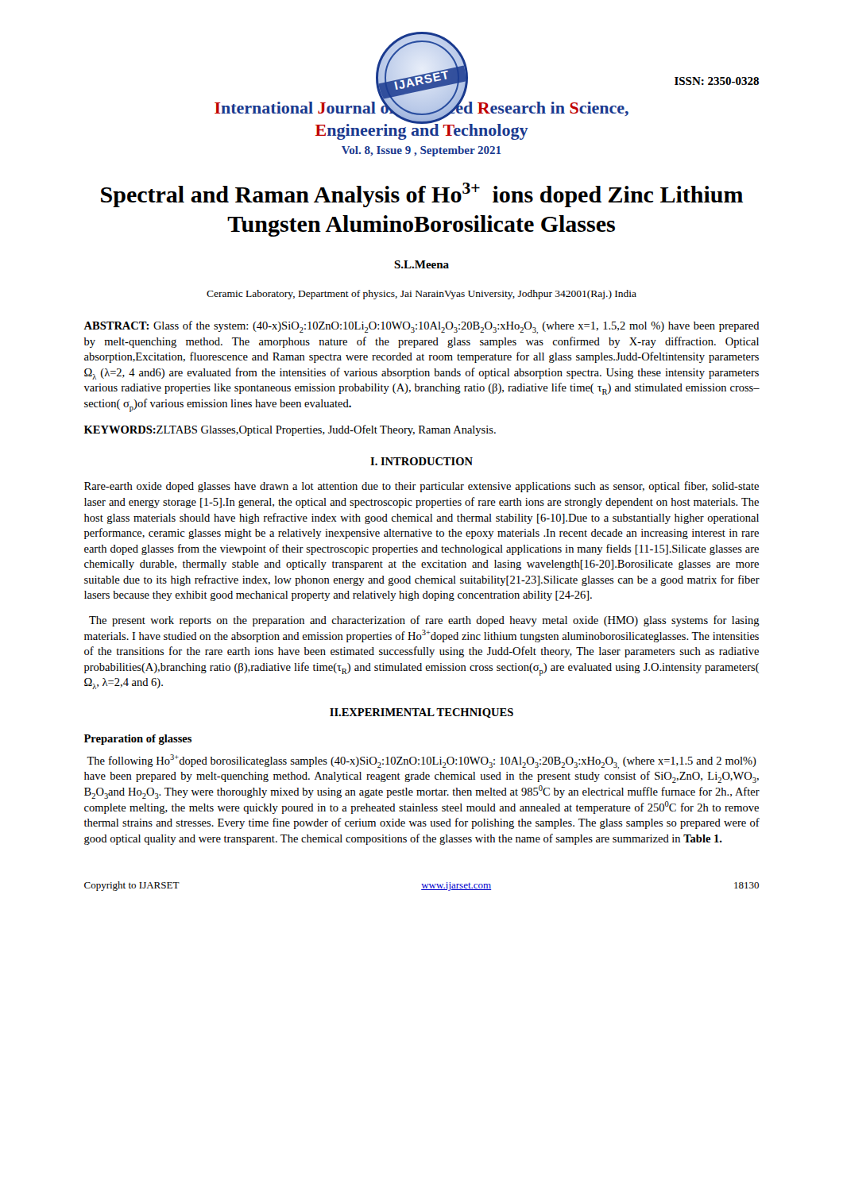IJARSET
ISSN: 2350-0328
International Journal of Advanced Research in Science,
Engineering and Technology
Vol. 8, Issue 9 , September 2021
Spectral and Raman Analysis of Ho3+ ions doped Zinc Lithium
Tungsten AluminoBorosilicate Glasses
S.L.Meena
Ceramic Laboratory, Department of physics, Jai NarainVyas University, Jodhpur 342001(Raj.) India
ABSTRACT: Glass of the system: (40-x)SiO2:10ZnO:10Li2O:10WO3:10Al2O3:20B2O3:xHo2O3, (where x=1, 1.5,2 mol %) have been prepared by melt-quenching method. The amorphous nature of the prepared glass samples was confirmed by X-ray diffraction. Optical absorption,Excitation, fluorescence and Raman spectra were recorded at room temperature for all glass samples.Judd-Ofeltintensity parameters Ωλ (λ=2, 4 and6) are evaluated from the intensities of various absorption bands of optical absorption spectra. Using these intensity parameters various radiative properties like spontaneous emission probability (A), branching ratio (β), radiative life time( τR) and stimulated emission cross–section( σp)of various emission lines have been evaluated.
KEYWORDS: ZLTABS Glasses,Optical Properties, Judd-Ofelt Theory, Raman Analysis.
I. INTRODUCTION
Rare-earth oxide doped glasses have drawn a lot attention due to their particular extensive applications such as sensor, optical fiber, solid-state laser and energy storage [1-5].In general, the optical and spectroscopic properties of rare earth ions are strongly dependent on host materials. The host glass materials should have high refractive index with good chemical and thermal stability [6-10].Due to a substantially higher operational performance, ceramic glasses might be a relatively inexpensive alternative to the epoxy materials .In recent decade an increasing interest in rare earth doped glasses from the viewpoint of their spectroscopic properties and technological applications in many fields [11-15].Silicate glasses are chemically durable, thermally stable and optically transparent at the excitation and lasing wavelength[16-20].Borosilicate glasses are more suitable due to its high refractive index, low phonon energy and good chemical suitability[21-23].Silicate glasses can be a good matrix for fiber lasers because they exhibit good mechanical property and relatively high doping concentration ability [24-26].
The present work reports on the preparation and characterization of rare earth doped heavy metal oxide (HMO) glass systems for lasing materials. I have studied on the absorption and emission properties of Ho3+doped zinc lithium tungsten aluminoborosilicateglasses. The intensities of the transitions for the rare earth ions have been estimated successfully using the Judd-Ofelt theory, The laser parameters such as radiative probabilities(A),branching ratio (β),radiative life time(τR) and stimulated emission cross section(σp) are evaluated using J.O.intensity parameters( Ωλ, λ=2,4 and 6).
II.EXPERIMENTAL TECHNIQUES
Preparation of glasses
The following Ho3+doped borosilicateglass samples (40-x)SiO2:10ZnO:10Li2O:10WO3: 10Al2O3:20B2O3:xHo2O3, (where x=1,1.5 and 2 mol%) have been prepared by melt-quenching method. Analytical reagent grade chemical used in the present study consist of SiO2,ZnO, Li2O,WO3, B2O3and Ho2O3. They were thoroughly mixed by using an agate pestle mortar. then melted at 9850C by an electrical muffle furnace for 2h., After complete melting, the melts were quickly poured in to a preheated stainless steel mould and annealed at temperature of 2500C for 2h to remove thermal strains and stresses. Every time fine powder of cerium oxide was used for polishing the samples. The glass samples so prepared were of good optical quality and were transparent. The chemical compositions of the glasses with the name of samples are summarized in Table 1.
Copyright to IJARSET www.ijarset.com 18130